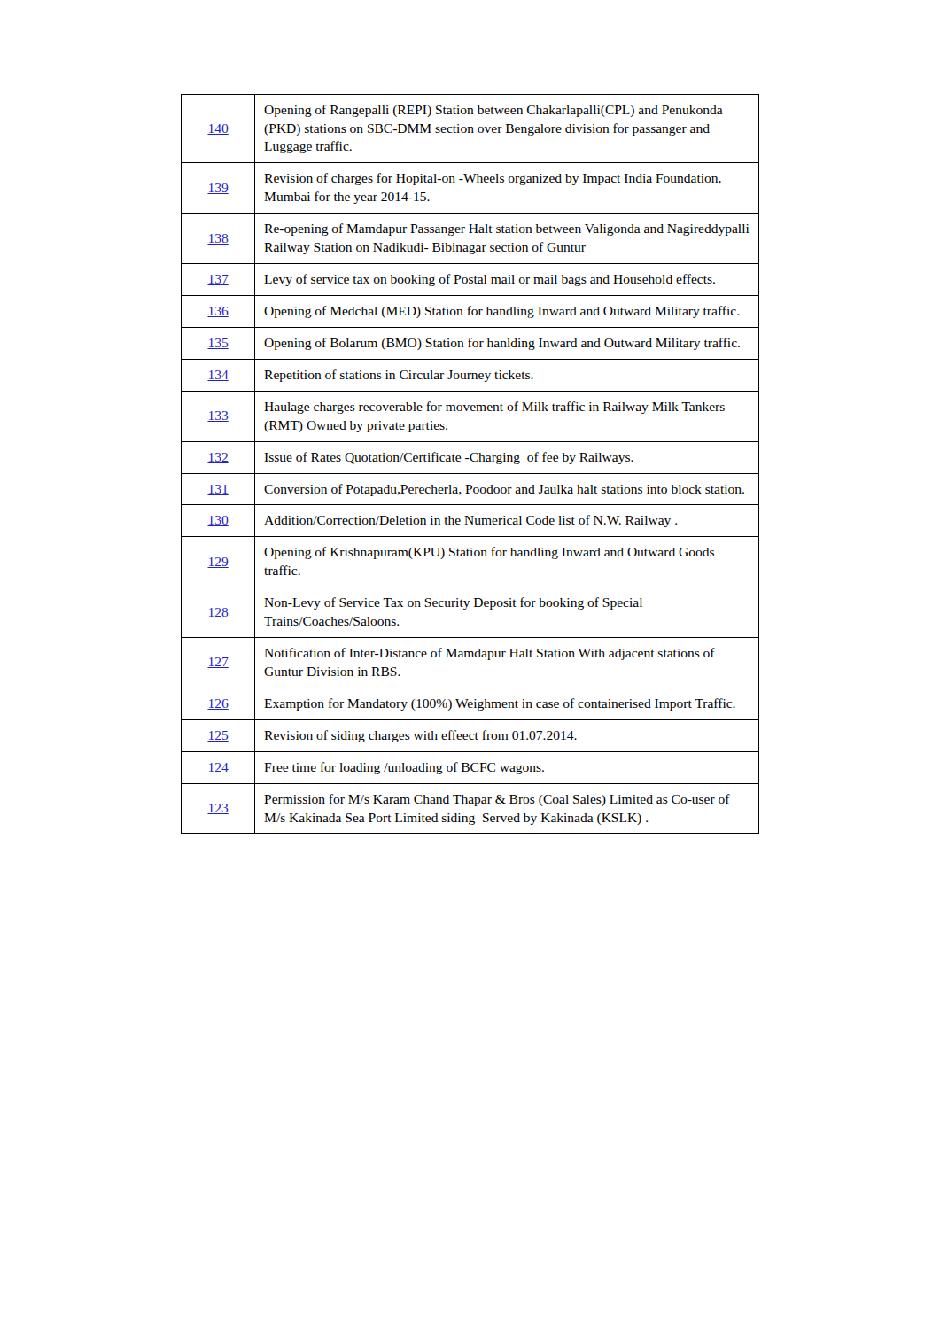| 140 | Opening of Rangepalli (REPI) Station between Chakarlapalli(CPL) and Penukonda (PKD) stations on SBC-DMM section over Bengalore division for passanger and Luggage traffic. |
| 139 | Revision of charges for Hopital-on -Wheels organized by Impact India Foundation, Mumbai for the year 2014-15. |
| 138 | Re-opening of Mamdapur Passanger Halt station between Valigonda and Nagireddypalli Railway Station on Nadikudi- Bibinagar section of Guntur |
| 137 | Levy of service tax on booking of Postal mail or mail bags and Household effects. |
| 136 | Opening of Medchal (MED) Station for handling Inward and Outward Military traffic. |
| 135 | Opening of Bolarum (BMO) Station for hanlding Inward and Outward Military traffic. |
| 134 | Repetition of stations in Circular Journey tickets. |
| 133 | Haulage charges recoverable for movement of Milk traffic in Railway Milk Tankers (RMT) Owned by private parties. |
| 132 | Issue of Rates Quotation/Certificate -Charging of fee by Railways. |
| 131 | Conversion of Potapadu,Perecherla, Poodoor and Jaulka halt stations into block station. |
| 130 | Addition/Correction/Deletion in the Numerical Code list of N.W. Railway . |
| 129 | Opening of Krishnapuram(KPU) Station for handling Inward and Outward Goods traffic. |
| 128 | Non-Levy of Service Tax on Security Deposit for booking of Special Trains/Coaches/Saloons. |
| 127 | Notification of Inter-Distance of Mamdapur Halt Station With adjacent stations of Guntur Division in RBS. |
| 126 | Examption for Mandatory (100%) Weighment in case of containerised Import Traffic. |
| 125 | Revision of siding charges with effeect from 01.07.2014. |
| 124 | Free time for loading /unloading of BCFC wagons. |
| 123 | Permission for M/s Karam Chand Thapar & Bros (Coal Sales) Limited as Co-user of M/s Kakinada Sea Port Limited siding Served by Kakinada (KSLK) . |